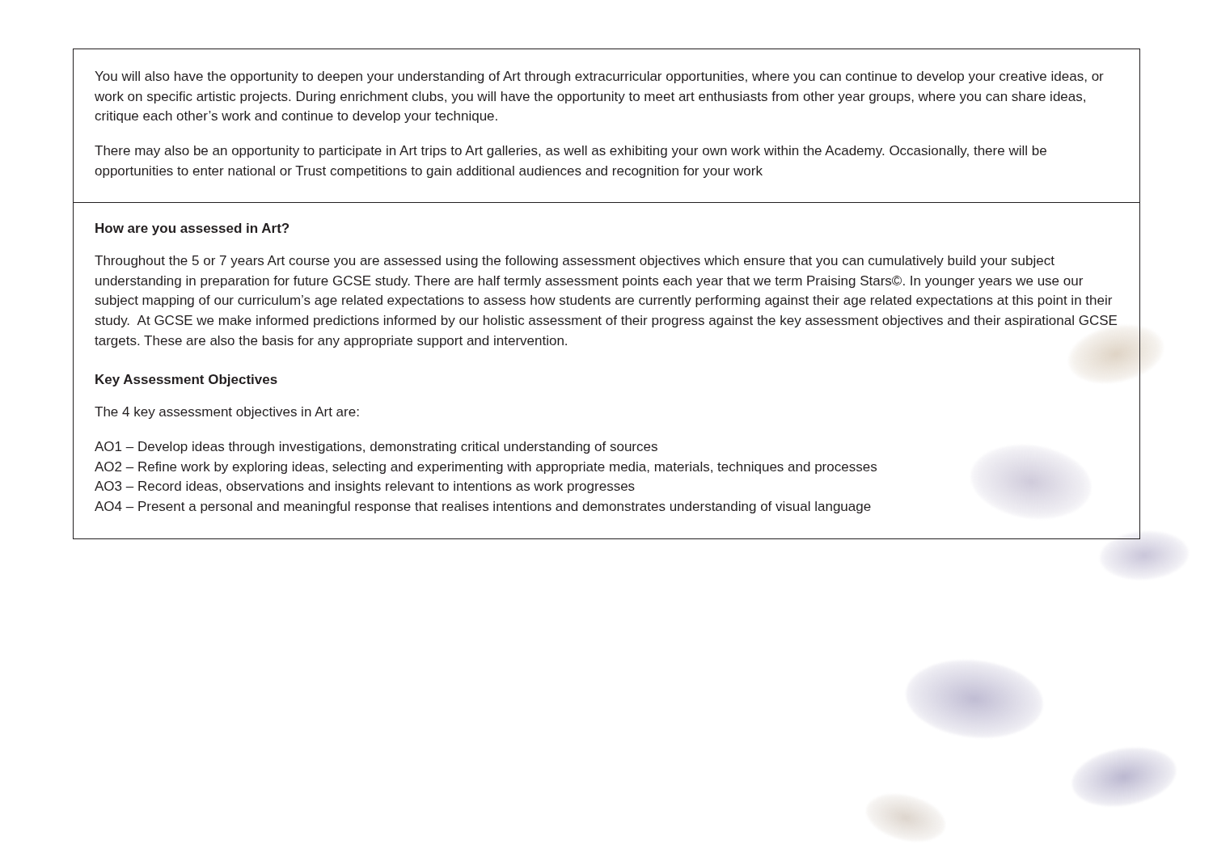You will also have the opportunity to deepen your understanding of Art through extracurricular opportunities, where you can continue to develop your creative ideas, or work on specific artistic projects. During enrichment clubs, you will have the opportunity to meet art enthusiasts from other year groups, where you can share ideas, critique each other’s work and continue to develop your technique.
There may also be an opportunity to participate in Art trips to Art galleries, as well as exhibiting your own work within the Academy. Occasionally, there will be opportunities to enter national or Trust competitions to gain additional audiences and recognition for your work
How are you assessed in Art?
Throughout the 5 or 7 years Art course you are assessed using the following assessment objectives which ensure that you can cumulatively build your subject understanding in preparation for future GCSE study. There are half termly assessment points each year that we term Praising Stars©. In younger years we use our subject mapping of our curriculum’s age related expectations to assess how students are currently performing against their age related expectations at this point in their study. At GCSE we make informed predictions informed by our holistic assessment of their progress against the key assessment objectives and their aspirational GCSE targets. These are also the basis for any appropriate support and intervention.
Key Assessment Objectives
The 4 key assessment objectives in Art are:
AO1 – Develop ideas through investigations, demonstrating critical understanding of sources
AO2 – Refine work by exploring ideas, selecting and experimenting with appropriate media, materials, techniques and processes
AO3 – Record ideas, observations and insights relevant to intentions as work progresses
AO4 – Present a personal and meaningful response that realises intentions and demonstrates understanding of visual language